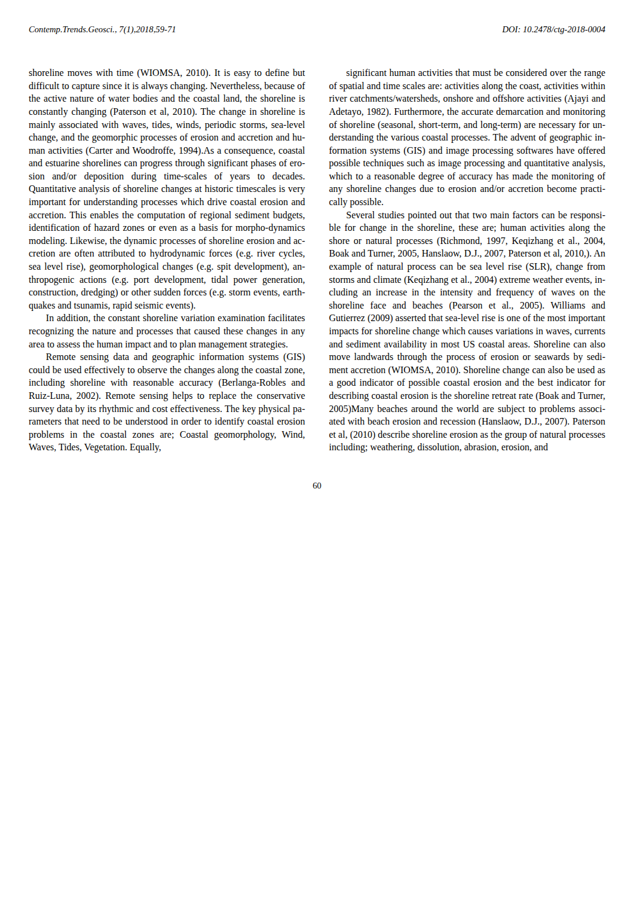Contemp.Trends.Geosci., 7(1),2018,59-71
DOI: 10.2478/ctg-2018-0004
shoreline moves with time (WIOMSA, 2010). It is easy to define but difficult to capture since it is always changing. Nevertheless, because of the active nature of water bodies and the coastal land, the shoreline is constantly changing (Paterson et al, 2010). The change in shoreline is mainly associated with waves, tides, winds, periodic storms, sea-level change, and the geomorphic processes of erosion and accretion and human activities (Carter and Woodroffe, 1994).As a consequence, coastal and estuarine shorelines can progress through significant phases of erosion and/or deposition during time-scales of years to decades. Quantitative analysis of shoreline changes at historic timescales is very important for understanding processes which drive coastal erosion and accretion. This enables the computation of regional sediment budgets, identification of hazard zones or even as a basis for morpho-dynamics modeling. Likewise, the dynamic processes of shoreline erosion and accretion are often attributed to hydrodynamic forces (e.g. river cycles, sea level rise), geomorphological changes (e.g. spit development), anthropogenic actions (e.g. port development, tidal power generation, construction, dredging) or other sudden forces (e.g. storm events, earthquakes and tsunamis, rapid seismic events).
In addition, the constant shoreline variation examination facilitates recognizing the nature and processes that caused these changes in any area to assess the human impact and to plan management strategies.
Remote sensing data and geographic information systems (GIS) could be used effectively to observe the changes along the coastal zone, including shoreline with reasonable accuracy (Berlanga-Robles and Ruiz-Luna, 2002). Remote sensing helps to replace the conservative survey data by its rhythmic and cost effectiveness. The key physical parameters that need to be understood in order to identify coastal erosion problems in the coastal zones are; Coastal geomorphology, Wind, Waves, Tides, Vegetation. Equally,
significant human activities that must be considered over the range of spatial and time scales are: activities along the coast, activities within river catchments/watersheds, onshore and offshore activities (Ajayi and Adetayo, 1982). Furthermore, the accurate demarcation and monitoring of shoreline (seasonal, short-term, and long-term) are necessary for understanding the various coastal processes. The advent of geographic information systems (GIS) and image processing softwares have offered possible techniques such as image processing and quantitative analysis, which to a reasonable degree of accuracy has made the monitoring of any shoreline changes due to erosion and/or accretion become practically possible.
Several studies pointed out that two main factors can be responsible for change in the shoreline, these are; human activities along the shore or natural processes (Richmond, 1997, Keqizhang et al., 2004, Boak and Turner, 2005, Hanslaow, D.J., 2007, Paterson et al, 2010,). An example of natural process can be sea level rise (SLR), change from storms and climate (Keqizhang et al., 2004) extreme weather events, including an increase in the intensity and frequency of waves on the shoreline face and beaches (Pearson et al., 2005). Williams and Gutierrez (2009) asserted that sea-level rise is one of the most important impacts for shoreline change which causes variations in waves, currents and sediment availability in most US coastal areas. Shoreline can also move landwards through the process of erosion or seawards by sediment accretion (WIOMSA, 2010). Shoreline change can also be used as a good indicator of possible coastal erosion and the best indicator for describing coastal erosion is the shoreline retreat rate (Boak and Turner, 2005)Many beaches around the world are subject to problems associated with beach erosion and recession (Hanslaow, D.J., 2007). Paterson et al, (2010) describe shoreline erosion as the group of natural processes including; weathering, dissolution, abrasion, erosion, and
60